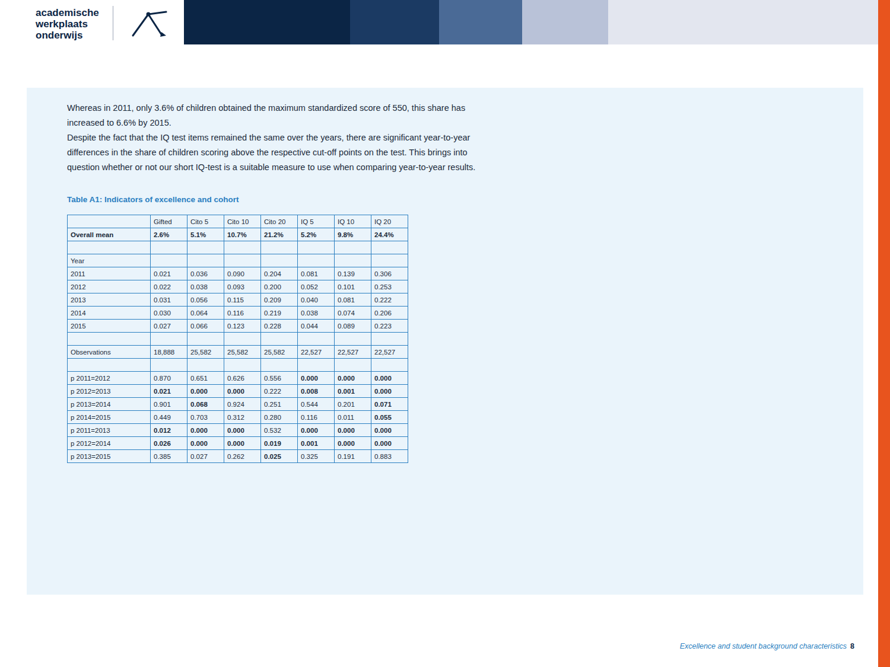academische werkplaats onderwijs
Whereas in 2011, only 3.6% of children obtained the maximum standardized score of 550, this share has increased to 6.6% by 2015.
Despite the fact that the IQ test items remained the same over the years, there are significant year-to-year differences in the share of children scoring above the respective cut-off points on the test. This brings into question whether or not our short IQ-test is a suitable measure to use when comparing year-to-year results.
Table A1: Indicators of excellence and cohort
| | Gifted | Cito 5 | Cito 10 | Cito 20 | IQ 5 | IQ 10 | IQ 20 |
| Overall mean | 2.6% | 5.1% | 10.7% | 21.2% | 5.2% | 9.8% | 24.4% |
| Year | | | | | | | |
| 2011 | 0.021 | 0.036 | 0.090 | 0.204 | 0.081 | 0.139 | 0.306 |
| 2012 | 0.022 | 0.038 | 0.093 | 0.200 | 0.052 | 0.101 | 0.253 |
| 2013 | 0.031 | 0.056 | 0.115 | 0.209 | 0.040 | 0.081 | 0.222 |
| 2014 | 0.030 | 0.064 | 0.116 | 0.219 | 0.038 | 0.074 | 0.206 |
| 2015 | 0.027 | 0.066 | 0.123 | 0.228 | 0.044 | 0.089 | 0.223 |
| Observations | 18,888 | 25,582 | 25,582 | 25,582 | 22,527 | 22,527 | 22,527 |
| p 2011=2012 | 0.870 | 0.651 | 0.626 | 0.556 | 0.000 | 0.000 | 0.000 |
| p 2012=2013 | 0.021 | 0.000 | 0.000 | 0.222 | 0.008 | 0.001 | 0.000 |
| p 2013=2014 | 0.901 | 0.068 | 0.924 | 0.251 | 0.544 | 0.201 | 0.071 |
| p 2014=2015 | 0.449 | 0.703 | 0.312 | 0.280 | 0.116 | 0.011 | 0.055 |
| p 2011=2013 | 0.012 | 0.000 | 0.000 | 0.532 | 0.000 | 0.000 | 0.000 |
| p 2012=2014 | 0.026 | 0.000 | 0.000 | 0.019 | 0.001 | 0.000 | 0.000 |
| p 2013=2015 | 0.385 | 0.027 | 0.262 | 0.025 | 0.325 | 0.191 | 0.883 |
Excellence and student background characteristics8